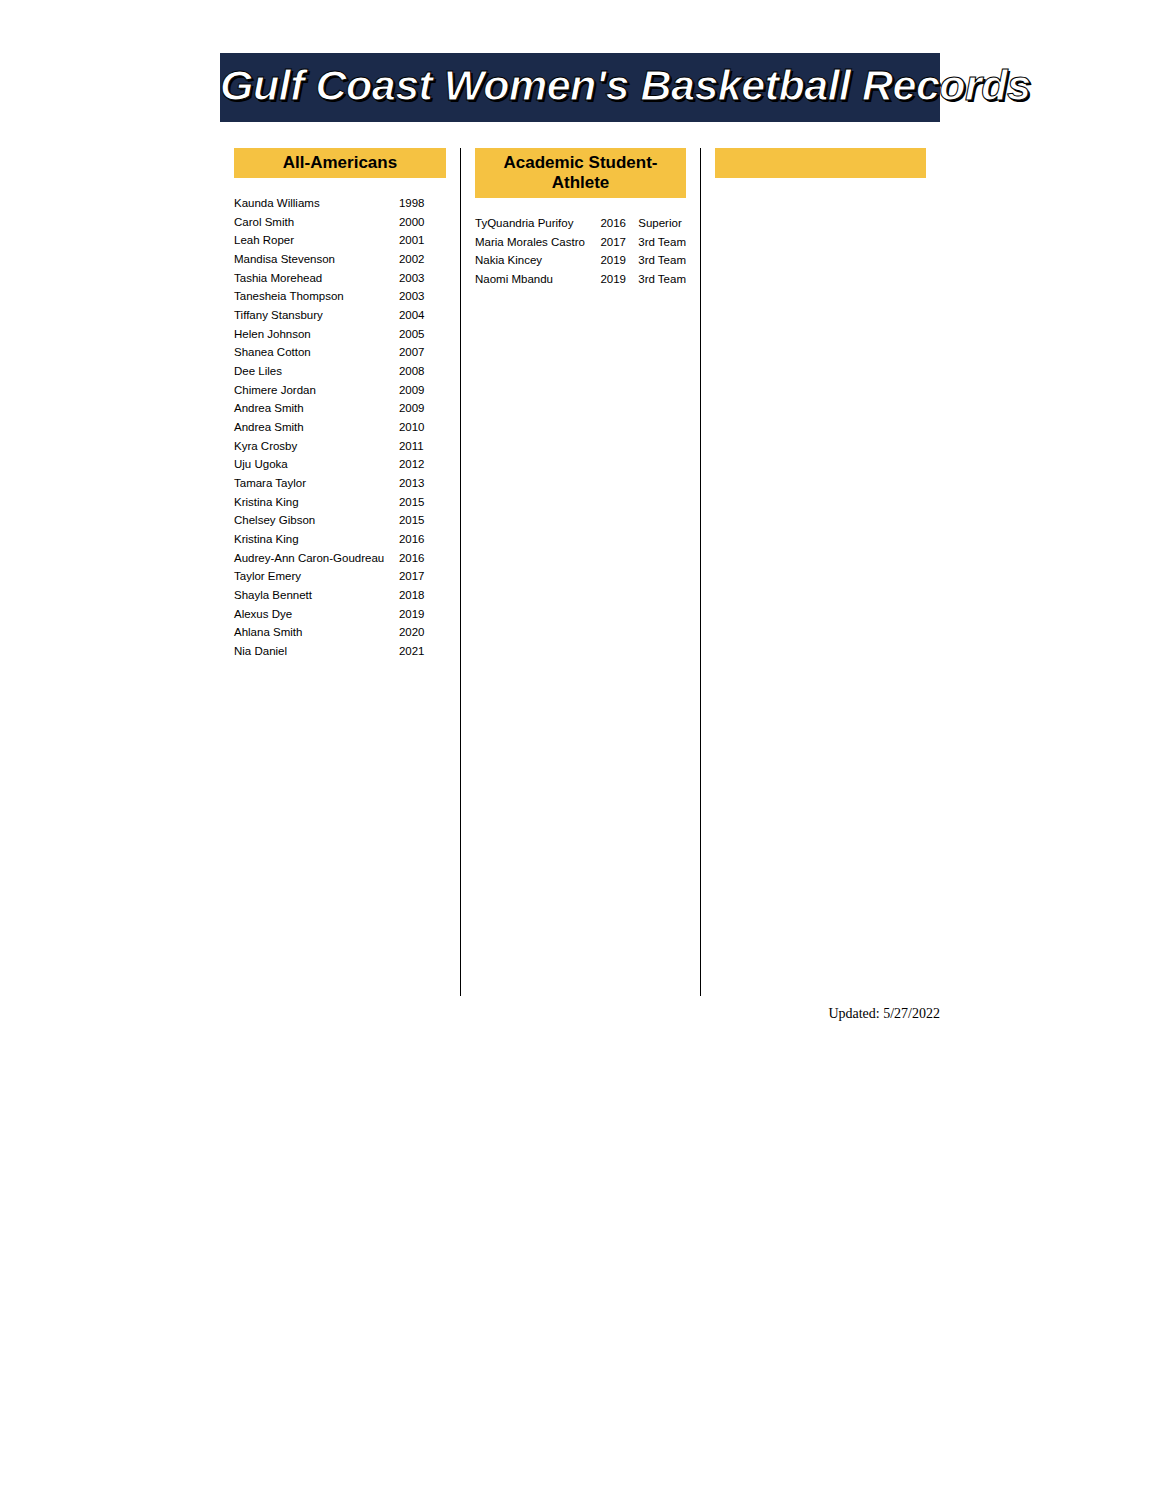Gulf Coast Women's Basketball Records
All-Americans
| Kaunda Williams | 1998 |
| Carol Smith | 2000 |
| Leah Roper | 2001 |
| Mandisa Stevenson | 2002 |
| Tashia Morehead | 2003 |
| Tanesheia Thompson | 2003 |
| Tiffany Stansbury | 2004 |
| Helen Johnson | 2005 |
| Shanea Cotton | 2007 |
| Dee Liles | 2008 |
| Chimere Jordan | 2009 |
| Andrea Smith | 2009 |
| Andrea Smith | 2010 |
| Kyra Crosby | 2011 |
| Uju Ugoka | 2012 |
| Tamara Taylor | 2013 |
| Kristina King | 2015 |
| Chelsey Gibson | 2015 |
| Kristina King | 2016 |
| Audrey-Ann Caron-Goudreau | 2016 |
| Taylor Emery | 2017 |
| Shayla Bennett | 2018 |
| Alexus Dye | 2019 |
| Ahlana Smith | 2020 |
| Nia Daniel | 2021 |
Academic Student-Athlete
| TyQuandria Purifoy | 2016 | Superior |
| Maria Morales Castro | 2017 | 3rd Team |
| Nakia Kincey | 2019 | 3rd Team |
| Naomi Mbandu | 2019 | 3rd Team |
Updated: 5/27/2022